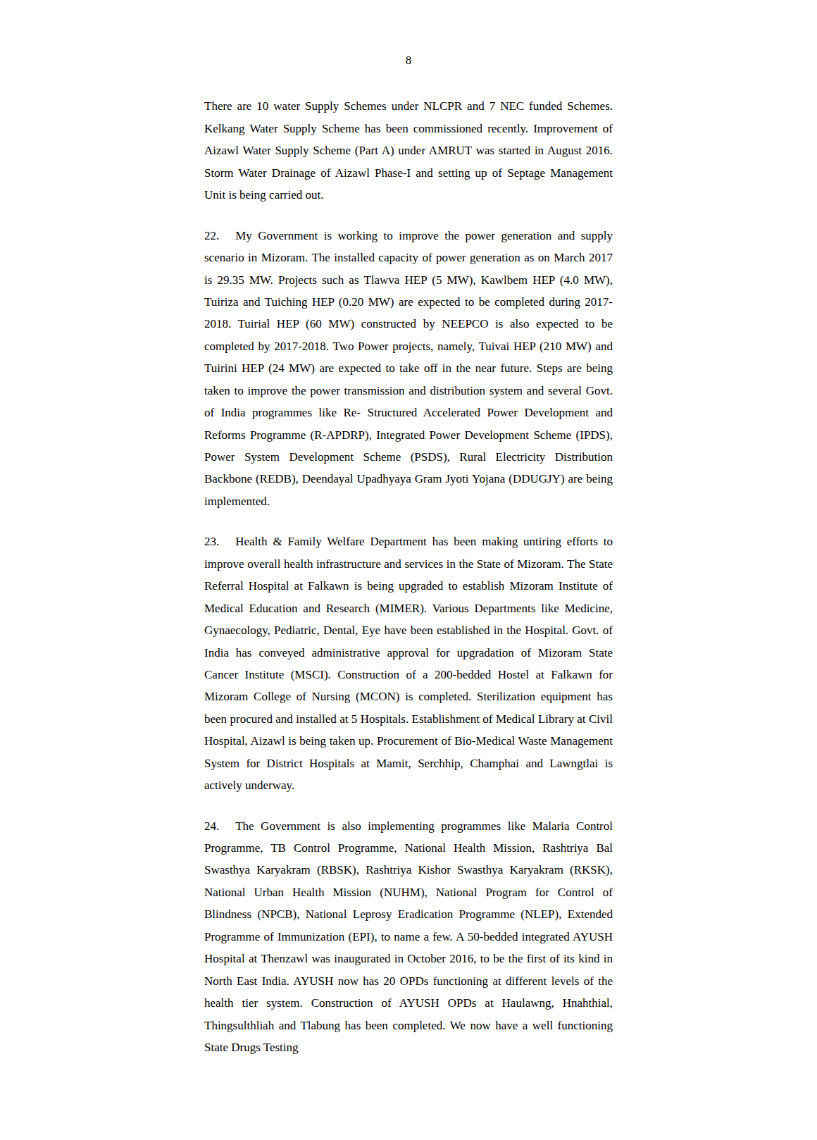8
There are 10 water Supply Schemes under NLCPR and 7 NEC funded Schemes. Kelkang Water Supply Scheme has been commissioned recently. Improvement of Aizawl Water Supply Scheme (Part A) under AMRUT was started in August 2016. Storm Water Drainage of Aizawl Phase-I and setting up of Septage Management Unit is being carried out.
22. My Government is working to improve the power generation and supply scenario in Mizoram. The installed capacity of power generation as on March 2017 is 29.35 MW. Projects such as Tlawva HEP (5 MW), Kawlbem HEP (4.0 MW), Tuiriza and Tuiching HEP (0.20 MW) are expected to be completed during 2017-2018. Tuirial HEP (60 MW) constructed by NEEPCO is also expected to be completed by 2017-2018. Two Power projects, namely, Tuivai HEP (210 MW) and Tuirini HEP (24 MW) are expected to take off in the near future. Steps are being taken to improve the power transmission and distribution system and several Govt. of India programmes like Re- Structured Accelerated Power Development and Reforms Programme (R-APDRP), Integrated Power Development Scheme (IPDS), Power System Development Scheme (PSDS), Rural Electricity Distribution Backbone (REDB), Deendayal Upadhyaya Gram Jyoti Yojana (DDUGJY) are being implemented.
23. Health & Family Welfare Department has been making untiring efforts to improve overall health infrastructure and services in the State of Mizoram. The State Referral Hospital at Falkawn is being upgraded to establish Mizoram Institute of Medical Education and Research (MIMER). Various Departments like Medicine, Gynaecology, Pediatric, Dental, Eye have been established in the Hospital. Govt. of India has conveyed administrative approval for upgradation of Mizoram State Cancer Institute (MSCI). Construction of a 200-bedded Hostel at Falkawn for Mizoram College of Nursing (MCON) is completed. Sterilization equipment has been procured and installed at 5 Hospitals. Establishment of Medical Library at Civil Hospital, Aizawl is being taken up. Procurement of Bio-Medical Waste Management System for District Hospitals at Mamit, Serchhip, Champhai and Lawngtlai is actively underway.
24. The Government is also implementing programmes like Malaria Control Programme, TB Control Programme, National Health Mission, Rashtriya Bal Swasthya Karyakram (RBSK), Rashtriya Kishor Swasthya Karyakram (RKSK), National Urban Health Mission (NUHM), National Program for Control of Blindness (NPCB), National Leprosy Eradication Programme (NLEP), Extended Programme of Immunization (EPI), to name a few. A 50-bedded integrated AYUSH Hospital at Thenzawl was inaugurated in October 2016, to be the first of its kind in North East India. AYUSH now has 20 OPDs functioning at different levels of the health tier system. Construction of AYUSH OPDs at Haulawng, Hnahthial, Thingsulthliah and Tlabung has been completed. We now have a well functioning State Drugs Testing